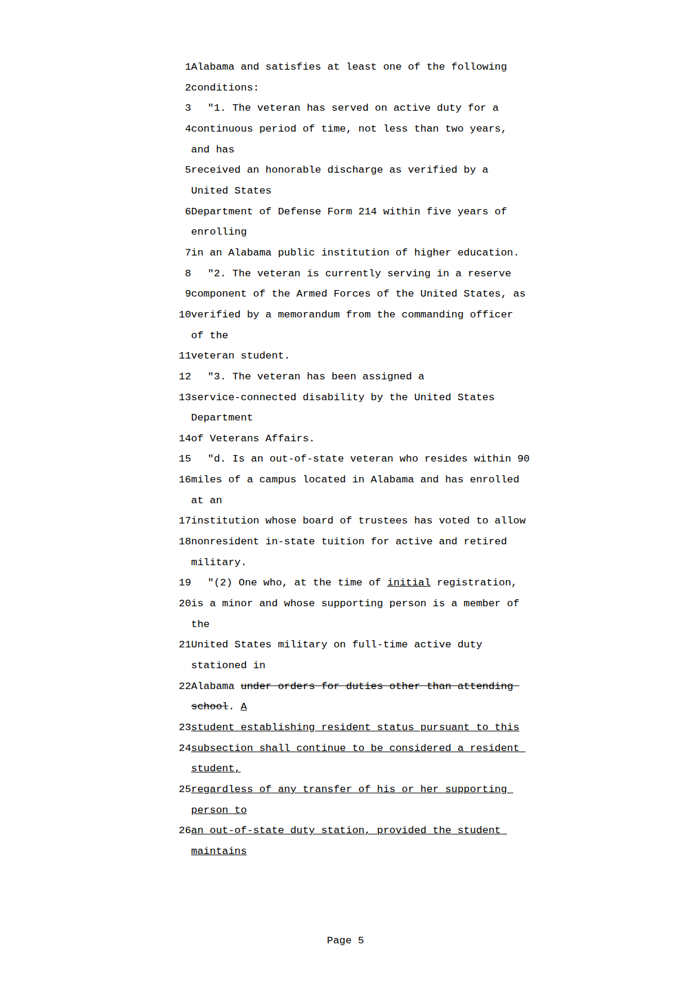| 1 | Alabama and satisfies at least one of the following |
| 2 | conditions: |
| 3 | "1. The veteran has served on active duty for a |
| 4 | continuous period of time, not less than two years, and has |
| 5 | received an honorable discharge as verified by a United States |
| 6 | Department of Defense Form 214 within five years of enrolling |
| 7 | in an Alabama public institution of higher education. |
| 8 | "2. The veteran is currently serving in a reserve |
| 9 | component of the Armed Forces of the United States, as |
| 10 | verified by a memorandum from the commanding officer of the |
| 11 | veteran student. |
| 12 | "3. The veteran has been assigned a |
| 13 | service-connected disability by the United States Department |
| 14 | of Veterans Affairs. |
| 15 | "d. Is an out-of-state veteran who resides within 90 |
| 16 | miles of a campus located in Alabama and has enrolled at an |
| 17 | institution whose board of trustees has voted to allow |
| 18 | nonresident in-state tuition for active and retired military. |
| 19 | "(2) One who, at the time of initial registration, |
| 20 | is a minor and whose supporting person is a member of the |
| 21 | United States military on full-time active duty stationed in |
| 22 | Alabama under orders for duties other than attending school . A |
| 23 | student establishing resident status pursuant to this |
| 24 | subsection shall continue to be considered a resident student, |
| 25 | regardless of any transfer of his or her supporting person to |
| 26 | an out-of-state duty station, provided the student maintains |
Page 5